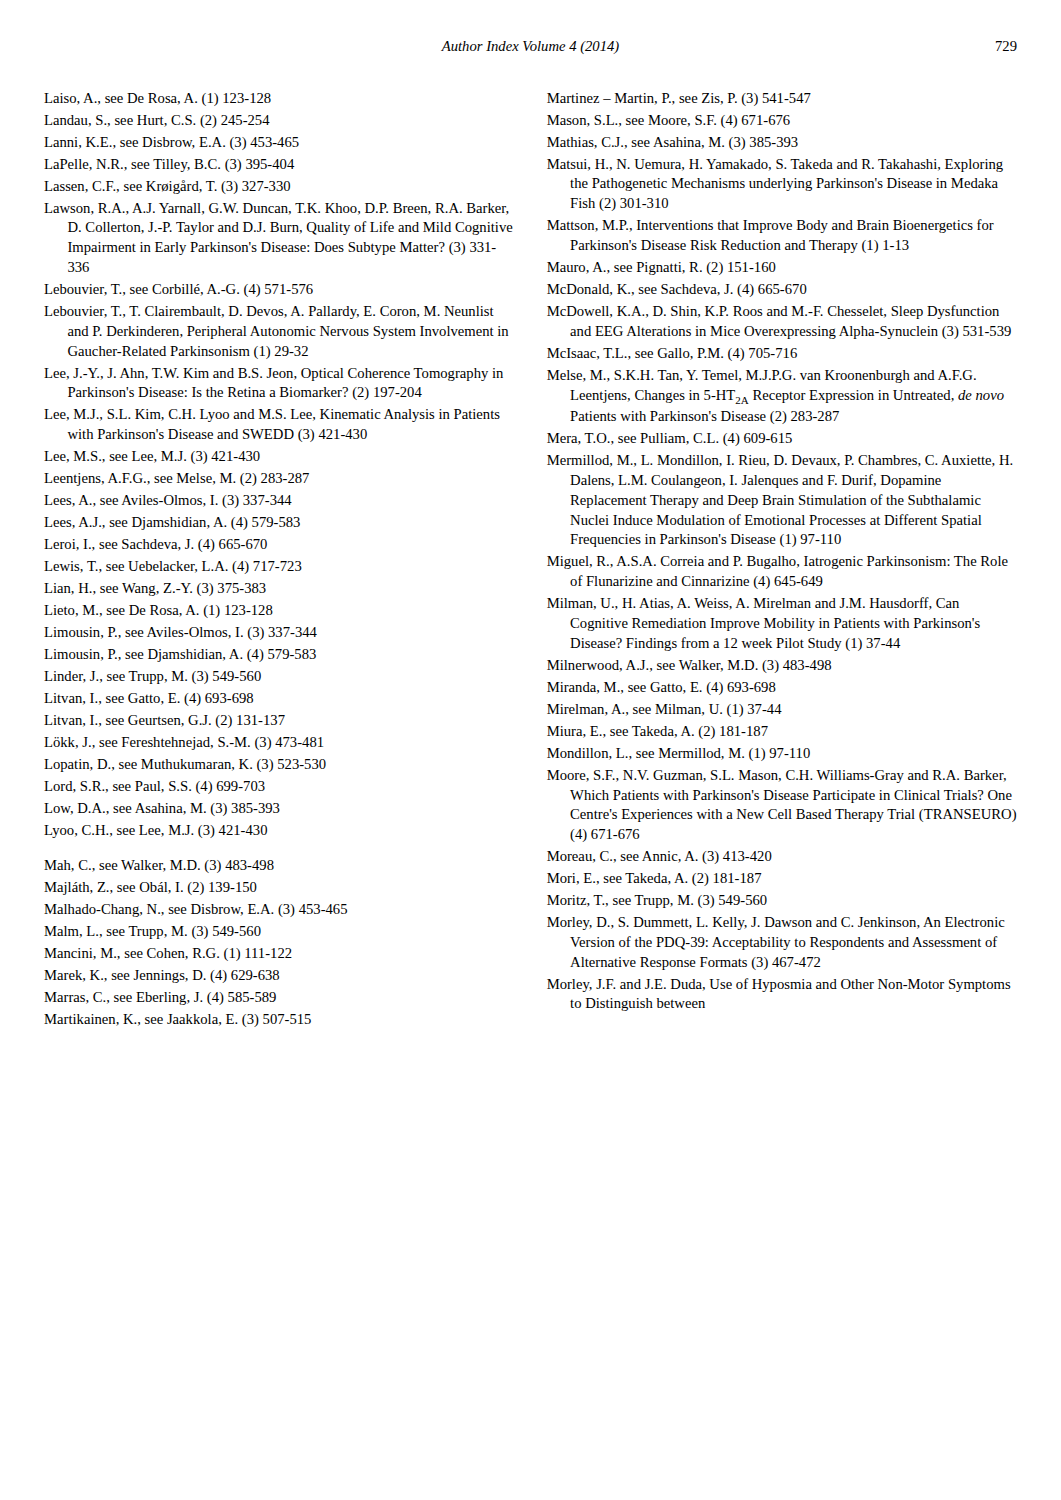Author Index Volume 4 (2014) 729
Laiso, A., see De Rosa, A. (1) 123-128
Landau, S., see Hurt, C.S. (2) 245-254
Lanni, K.E., see Disbrow, E.A. (3) 453-465
LaPelle, N.R., see Tilley, B.C. (3) 395-404
Lassen, C.F., see Krøigård, T. (3) 327-330
Lawson, R.A., A.J. Yarnall, G.W. Duncan, T.K. Khoo, D.P. Breen, R.A. Barker, D. Collerton, J.-P. Taylor and D.J. Burn, Quality of Life and Mild Cognitive Impairment in Early Parkinson's Disease: Does Subtype Matter? (3) 331-336
Lebouvier, T., see Corbillé, A.-G. (4) 571-576
Lebouvier, T., T. Clairembault, D. Devos, A. Pallardy, E. Coron, M. Neunlist and P. Derkinderen, Peripheral Autonomic Nervous System Involvement in Gaucher-Related Parkinsonism (1) 29-32
Lee, J.-Y., J. Ahn, T.W. Kim and B.S. Jeon, Optical Coherence Tomography in Parkinson's Disease: Is the Retina a Biomarker? (2) 197-204
Lee, M.J., S.L. Kim, C.H. Lyoo and M.S. Lee, Kinematic Analysis in Patients with Parkinson's Disease and SWEDD (3) 421-430
Lee, M.S., see Lee, M.J. (3) 421-430
Leentjens, A.F.G., see Melse, M. (2) 283-287
Lees, A., see Aviles-Olmos, I. (3) 337-344
Lees, A.J., see Djamshidian, A. (4) 579-583
Leroi, I., see Sachdeva, J. (4) 665-670
Lewis, T., see Uebelacker, L.A. (4) 717-723
Lian, H., see Wang, Z.-Y. (3) 375-383
Lieto, M., see De Rosa, A. (1) 123-128
Limousin, P., see Aviles-Olmos, I. (3) 337-344
Limousin, P., see Djamshidian, A. (4) 579-583
Linder, J., see Trupp, M. (3) 549-560
Litvan, I., see Gatto, E. (4) 693-698
Litvan, I., see Geurtsen, G.J. (2) 131-137
Lökk, J., see Fereshtehnejad, S.-M. (3) 473-481
Lopatin, D., see Muthukumaran, K. (3) 523-530
Lord, S.R., see Paul, S.S. (4) 699-703
Low, D.A., see Asahina, M. (3) 385-393
Lyoo, C.H., see Lee, M.J. (3) 421-430
Mah, C., see Walker, M.D. (3) 483-498
Majláth, Z., see Obál, I. (2) 139-150
Malhado-Chang, N., see Disbrow, E.A. (3) 453-465
Malm, L., see Trupp, M. (3) 549-560
Mancini, M., see Cohen, R.G. (1) 111-122
Marek, K., see Jennings, D. (4) 629-638
Marras, C., see Eberling, J. (4) 585-589
Martikainen, K., see Jaakkola, E. (3) 507-515
Martinez – Martin, P., see Zis, P. (3) 541-547
Mason, S.L., see Moore, S.F. (4) 671-676
Mathias, C.J., see Asahina, M. (3) 385-393
Matsui, H., N. Uemura, H. Yamakado, S. Takeda and R. Takahashi, Exploring the Pathogenetic Mechanisms underlying Parkinson's Disease in Medaka Fish (2) 301-310
Mattson, M.P., Interventions that Improve Body and Brain Bioenergetics for Parkinson's Disease Risk Reduction and Therapy (1) 1-13
Mauro, A., see Pignatti, R. (2) 151-160
McDonald, K., see Sachdeva, J. (4) 665-670
McDowell, K.A., D. Shin, K.P. Roos and M.-F. Chesselet, Sleep Dysfunction and EEG Alterations in Mice Overexpressing Alpha-Synuclein (3) 531-539
McIsaac, T.L., see Gallo, P.M. (4) 705-716
Melse, M., S.K.H. Tan, Y. Temel, M.J.P.G. van Kroonenburgh and A.F.G. Leentjens, Changes in 5-HT2A Receptor Expression in Untreated, de novo Patients with Parkinson's Disease (2) 283-287
Mera, T.O., see Pulliam, C.L. (4) 609-615
Mermillod, M., L. Mondillon, I. Rieu, D. Devaux, P. Chambres, C. Auxiette, H. Dalens, L.M. Coulangeon, I. Jalenques and F. Durif, Dopamine Replacement Therapy and Deep Brain Stimulation of the Subthalamic Nuclei Induce Modulation of Emotional Processes at Different Spatial Frequencies in Parkinson's Disease (1) 97-110
Miguel, R., A.S.A. Correia and P. Bugalho, Iatrogenic Parkinsonism: The Role of Flunarizine and Cinnarizine (4) 645-649
Milman, U., H. Atias, A. Weiss, A. Mirelman and J.M. Hausdorff, Can Cognitive Remediation Improve Mobility in Patients with Parkinson's Disease? Findings from a 12 week Pilot Study (1) 37-44
Milnerwood, A.J., see Walker, M.D. (3) 483-498
Miranda, M., see Gatto, E. (4) 693-698
Mirelman, A., see Milman, U. (1) 37-44
Miura, E., see Takeda, A. (2) 181-187
Mondillon, L., see Mermillod, M. (1) 97-110
Moore, S.F., N.V. Guzman, S.L. Mason, C.H. Williams-Gray and R.A. Barker, Which Patients with Parkinson's Disease Participate in Clinical Trials? One Centre's Experiences with a New Cell Based Therapy Trial (TRANSEURO) (4) 671-676
Moreau, C., see Annic, A. (3) 413-420
Mori, E., see Takeda, A. (2) 181-187
Moritz, T., see Trupp, M. (3) 549-560
Morley, D., S. Dummett, L. Kelly, J. Dawson and C. Jenkinson, An Electronic Version of the PDQ-39: Acceptability to Respondents and Assessment of Alternative Response Formats (3) 467-472
Morley, J.F. and J.E. Duda, Use of Hyposmia and Other Non-Motor Symptoms to Distinguish between